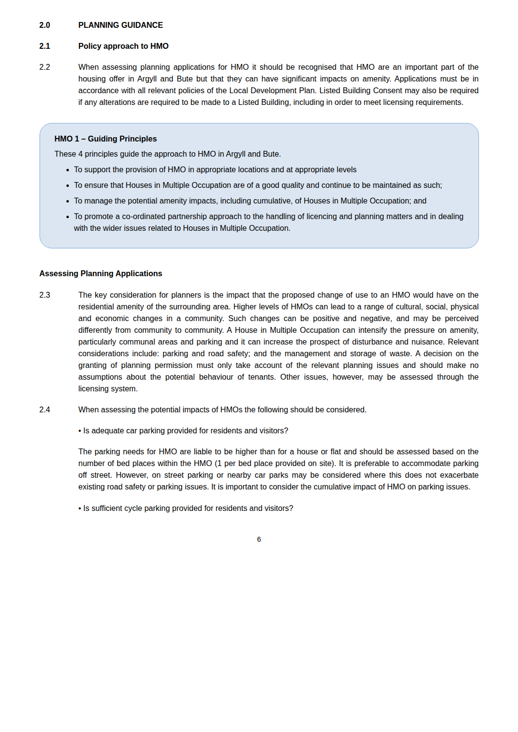2.0 PLANNING GUIDANCE
2.1 Policy approach to HMO
2.2 When assessing planning applications for HMO it should be recognised that HMO are an important part of the housing offer in Argyll and Bute but that they can have significant impacts on amenity. Applications must be in accordance with all relevant policies of the Local Development Plan. Listed Building Consent may also be required if any alterations are required to be made to a Listed Building, including in order to meet licensing requirements.
HMO 1 – Guiding Principles
These 4 principles guide the approach to HMO in Argyll and Bute.
To support the provision of HMO in appropriate locations and at appropriate levels
To ensure that Houses in Multiple Occupation are of a good quality and continue to be maintained as such;
To manage the potential amenity impacts, including cumulative, of Houses in Multiple Occupation; and
To promote a co-ordinated partnership approach to the handling of licencing and planning matters and in dealing with the wider issues related to Houses in Multiple Occupation.
Assessing Planning Applications
2.3 The key consideration for planners is the impact that the proposed change of use to an HMO would have on the residential amenity of the surrounding area. Higher levels of HMOs can lead to a range of cultural, social, physical and economic changes in a community. Such changes can be positive and negative, and may be perceived differently from community to community. A House in Multiple Occupation can intensify the pressure on amenity, particularly communal areas and parking and it can increase the prospect of disturbance and nuisance. Relevant considerations include: parking and road safety; and the management and storage of waste. A decision on the granting of planning permission must only take account of the relevant planning issues and should make no assumptions about the potential behaviour of tenants. Other issues, however, may be assessed through the licensing system.
2.4 When assessing the potential impacts of HMOs the following should be considered.
• Is adequate car parking provided for residents and visitors?
The parking needs for HMO are liable to be higher than for a house or flat and should be assessed based on the number of bed places within the HMO (1 per bed place provided on site). It is preferable to accommodate parking off street. However, on street parking or nearby car parks may be considered where this does not exacerbate existing road safety or parking issues. It is important to consider the cumulative impact of HMO on parking issues.
• Is sufficient cycle parking provided for residents and visitors?
6